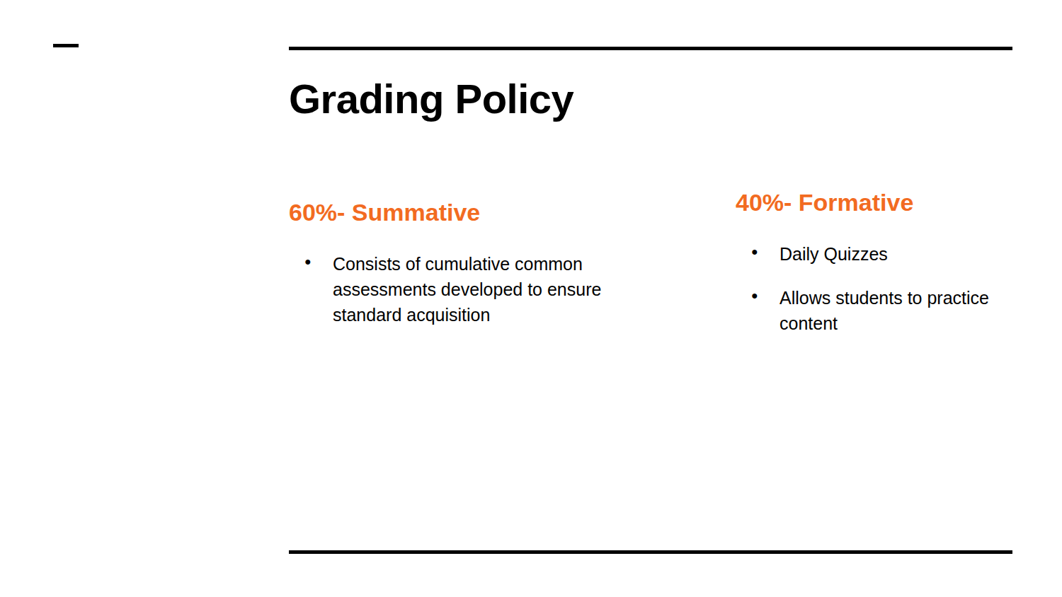Grading Policy
60%- Summative
Consists of cumulative common assessments developed to ensure standard acquisition
40%- Formative
Daily Quizzes
Allows students to practice content